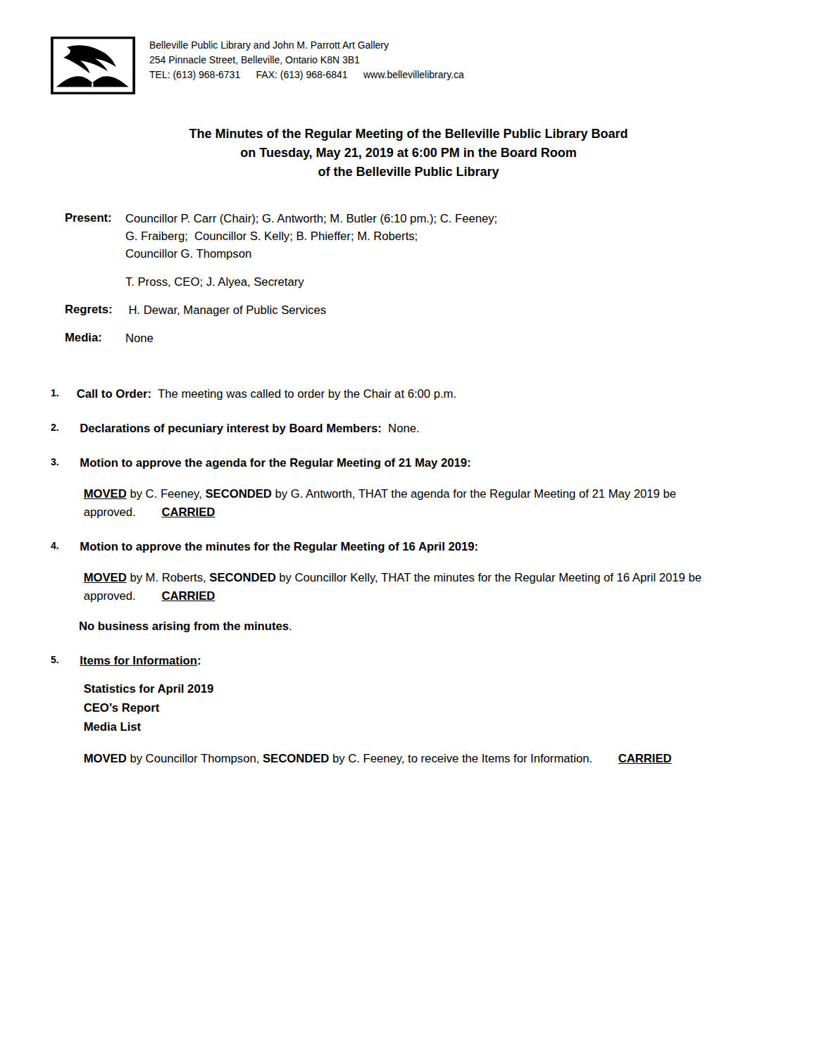Belleville Public Library and John M. Parrott Art Gallery
254 Pinnacle Street, Belleville, Ontario K8N 3B1
TEL: (613) 968-6731 FAX: (613) 968-6841 www.bellevillelibrary.ca
The Minutes of the Regular Meeting of the Belleville Public Library Board
on Tuesday, May 21, 2019 at 6:00 PM in the Board Room
of the Belleville Public Library
| Present: | Councillor P. Carr (Chair); G. Antworth; M. Butler (6:10 pm.); C. Feeney; G. Fraiberg; Councillor S. Kelly; B. Phieffer; M. Roberts; Councillor G. Thompson |
| | T. Pross, CEO; J. Alyea, Secretary |
| Regrets: | H. Dewar, Manager of Public Services |
| Media: | None |
Call to Order: The meeting was called to order by the Chair at 6:00 p.m.
Declarations of pecuniary interest by Board Members: None.
Motion to approve the agenda for the Regular Meeting of 21 May 2019:
MOVED by C. Feeney, SECONDED by G. Antworth, THAT the agenda for the Regular Meeting of 21 May 2019 be approved.CARRIED
Motion to approve the minutes for the Regular Meeting of 16 April 2019:
MOVED by M. Roberts, SECONDED by Councillor Kelly, THAT the minutes for the Regular Meeting of 16 April 2019 be approved.CARRIED
No business arising from the minutes.
Items for Information:
Statistics for April 2019
CEO’s Report
Media List
MOVED by Councillor Thompson, SECONDED by C. Feeney, to receive the Items for Information.CARRIED